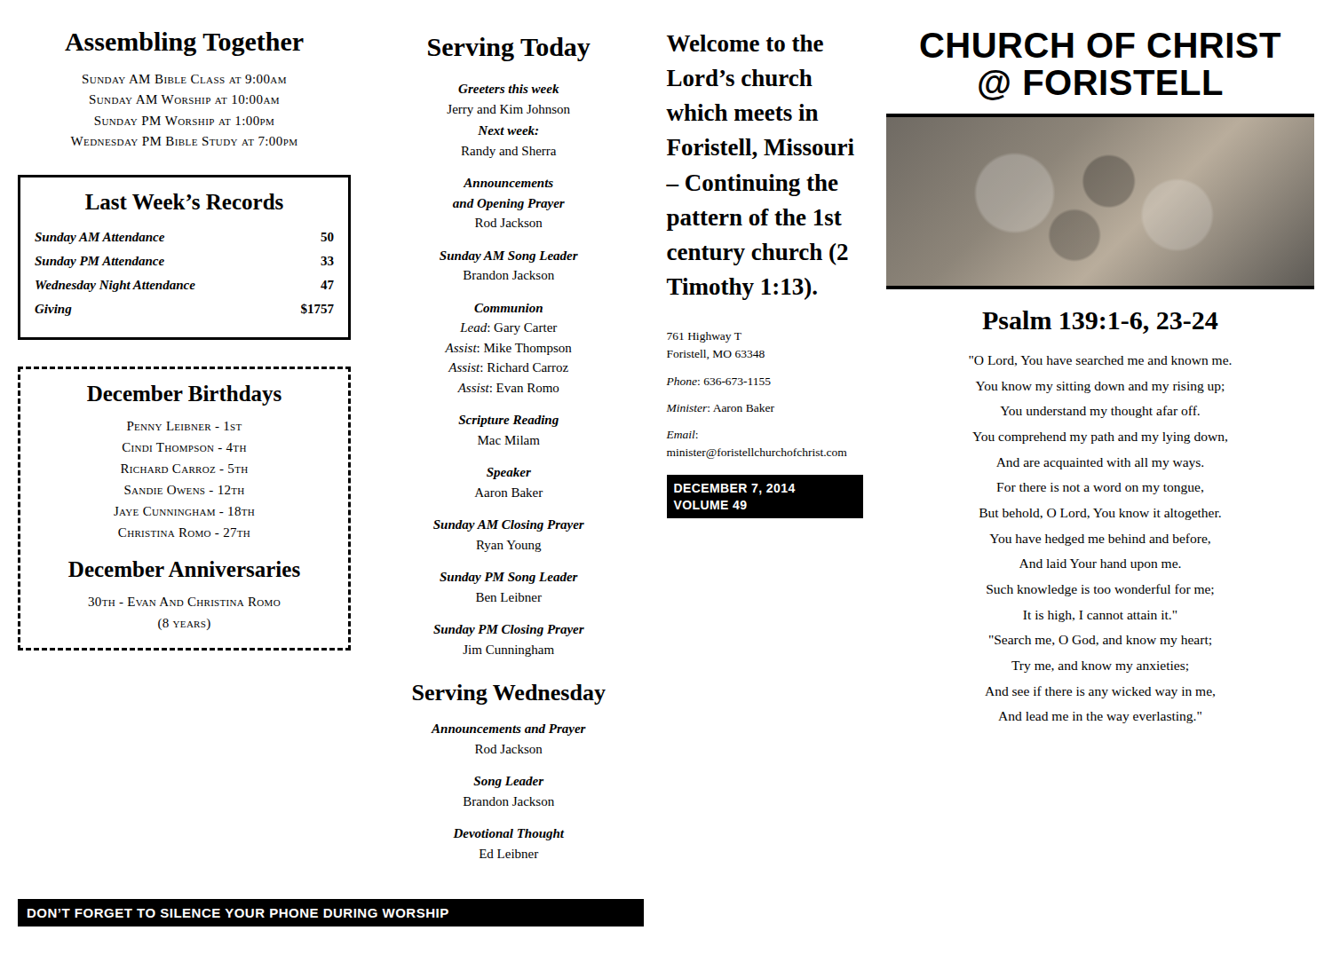Assembling Together
Sunday AM Bible Class at 9:00am
Sunday AM Worship at 10:00am
Sunday PM Worship at 1:00pm
Wednesday PM Bible Study at 7:00pm
Last Week’s Records
| Sunday AM Attendance | 50 |
| Sunday PM Attendance | 33 |
| Wednesday Night Attendance | 47 |
| Giving | $1757 |
December Birthdays
Penny Leibner - 1st
Cindi Thompson - 4th
Richard Carroz - 5th
Sandie Owens - 12th
Jaye Cunningham - 18th
Christina Romo - 27th
December Anniversaries
30th - Evan And Christina Romo
(8 years)
Serving Today
Greeters this week Jerry and Kim Johnson Next week: Randy and Sherra
Announcements
and Opening Prayer Rod Jackson
Sunday AM Song Leader Brandon Jackson
Communion Lead: Gary Carter
Assist: Mike Thompson
Assist: Richard Carroz
Assist: Evan Romo
Scripture Reading Mac Milam
Speaker Aaron Baker
Sunday AM Closing Prayer Ryan Young
Sunday PM Song Leader Ben Leibner
Sunday PM Closing Prayer Jim Cunningham
Serving Wednesday
Announcements and Prayer Rod Jackson
Song Leader Brandon Jackson
Devotional Thought Ed Leibner
Welcome to the Lord’s church which meets in Foristell, Missouri – Continuing the pattern of the 1st century church (2 Timothy 1:13).
761 Highway T
Foristell, MO 63348
Phone: 636-673-1155
Minister: Aaron Baker
Email: minister@foristellchurchofchrist.com
December 7, 2014
Volume 49
Church of Christ
@ Foristell
Hands joined together
Psalm 139:1-6, 23-24
"O Lord, You have searched me and known me.
You know my sitting down and my rising up;
You understand my thought afar off.
You comprehend my path and my lying down,
And are acquainted with all my ways.
For there is not a word on my tongue,
But behold, O Lord, You know it altogether.
You have hedged me behind and before,
And laid Your hand upon me.
Such knowledge is too wonderful for me;
It is high, I cannot attain it."
"Search me, O God, and know my heart;
Try me, and know my anxieties;
And see if there is any wicked way in me,
And lead me in the way everlasting."
Don’t forget to silence your phone during worship